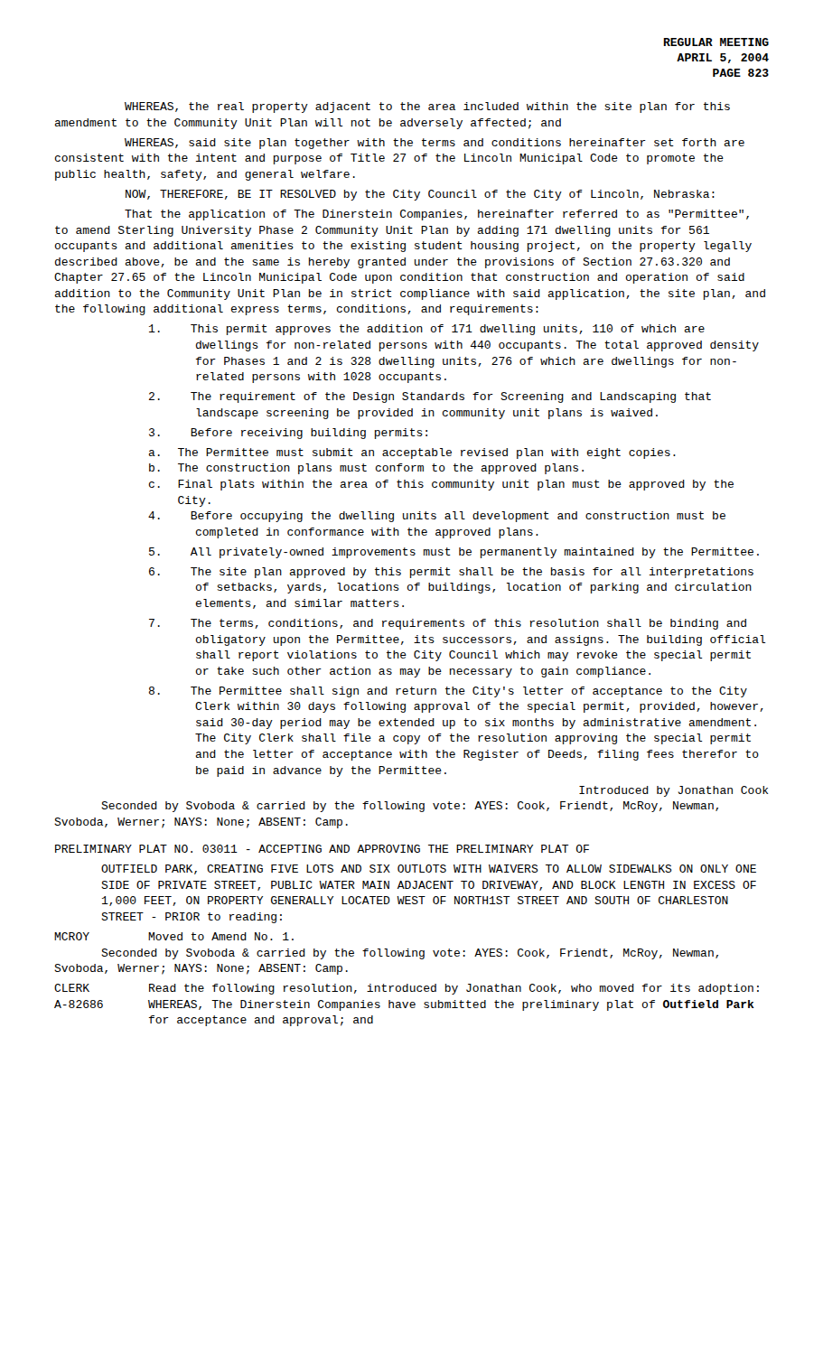REGULAR MEETING
APRIL 5, 2004
PAGE 823
WHEREAS, the real property adjacent to the area included within the site plan for this amendment to the Community Unit Plan will not be adversely affected; and
WHEREAS, said site plan together with the terms and conditions hereinafter set forth are consistent with the intent and purpose of Title 27 of the Lincoln Municipal Code to promote the public health, safety, and general welfare.
NOW, THEREFORE, BE IT RESOLVED by the City Council of the City of Lincoln, Nebraska:
That the application of The Dinerstein Companies, hereinafter referred to as "Permittee", to amend Sterling University Phase 2 Community Unit Plan by adding 171 dwelling units for 561 occupants and additional amenities to the existing student housing project, on the property legally described above, be and the same is hereby granted under the provisions of Section 27.63.320 and Chapter 27.65 of the Lincoln Municipal Code upon condition that construction and operation of said addition to the Community Unit Plan be in strict compliance with said application, the site plan, and the following additional express terms, conditions, and requirements:
1. This permit approves the addition of 171 dwelling units, 110 of which are dwellings for non-related persons with 440 occupants. The total approved density for Phases 1 and 2 is 328 dwelling units, 276 of which are dwellings for non-related persons with 1028 occupants.
2. The requirement of the Design Standards for Screening and Landscaping that landscape screening be provided in community unit plans is waived.
3. Before receiving building permits:
a. The Permittee must submit an acceptable revised plan with eight copies.
b. The construction plans must conform to the approved plans.
c. Final plats within the area of this community unit plan must be approved by the City.
4. Before occupying the dwelling units all development and construction must be completed in conformance with the approved plans.
5. All privately-owned improvements must be permanently maintained by the Permittee.
6. The site plan approved by this permit shall be the basis for all interpretations of setbacks, yards, locations of buildings, location of parking and circulation elements, and similar matters.
7. The terms, conditions, and requirements of this resolution shall be binding and obligatory upon the Permittee, its successors, and assigns. The building official shall report violations to the City Council which may revoke the special permit or take such other action as may be necessary to gain compliance.
8. The Permittee shall sign and return the City's letter of acceptance to the City Clerk within 30 days following approval of the special permit, provided, however, said 30-day period may be extended up to six months by administrative amendment. The City Clerk shall file a copy of the resolution approving the special permit and the letter of acceptance with the Register of Deeds, filing fees therefor to be paid in advance by the Permittee.
Introduced by Jonathan Cook
Seconded by Svoboda & carried by the following vote: AYES: Cook, Friendt, McRoy, Newman, Svoboda, Werner; NAYS: None; ABSENT: Camp.
PRELIMINARY PLAT NO. 03011 - ACCEPTING AND APPROVING THE PRELIMINARY PLAT OF
OUTFIELD PARK, CREATING FIVE LOTS AND SIX OUTLOTS WITH WAIVERS TO ALLOW SIDEWALKS ON ONLY ONE SIDE OF PRIVATE STREET, PUBLIC WATER MAIN ADJACENT TO DRIVEWAY, AND BLOCK LENGTH IN EXCESS OF 1,000 FEET, ON PROPERTY GENERALLY LOCATED WEST OF NORTH1ST STREET AND SOUTH OF CHARLESTON STREET - PRIOR to reading:
MCROY Moved to Amend No. 1.
Seconded by Svoboda & carried by the following vote: AYES: Cook, Friendt, McRoy, Newman, Svoboda, Werner; NAYS: None; ABSENT: Camp.
CLERK Read the following resolution, introduced by Jonathan Cook, who moved for its adoption:
A-82686 WHEREAS, The Dinerstein Companies have submitted the preliminary plat of Outfield Park for acceptance and approval; and